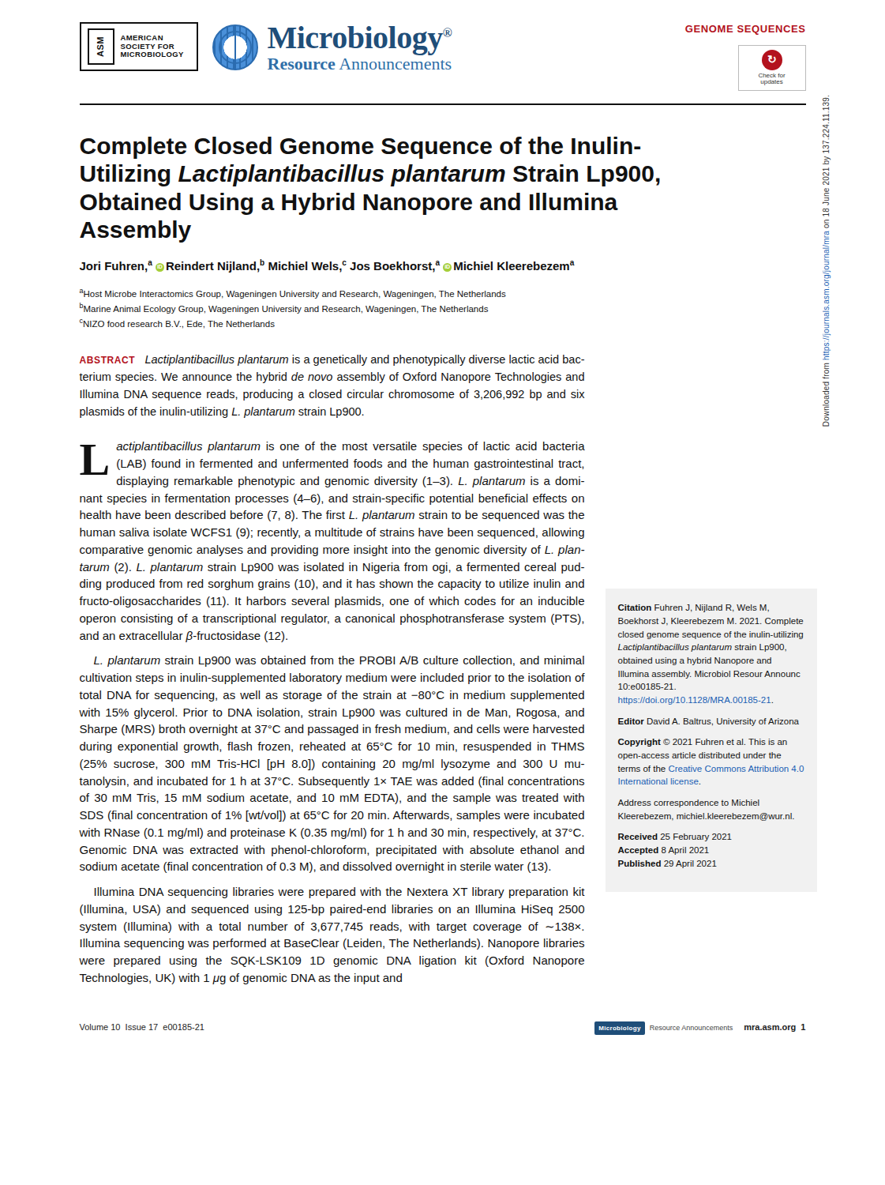Downloaded from https://journals.asm.org/journal/mra on 18 June 2021 by 137.224.11.139.
ASM
American
Society for
Microbiology
Microbiology®
Resource Announcements
Genome Sequences
↻
Check for
updates
Complete Closed Genome Sequence of the Inulin-Utilizing Lactiplantibacillus plantarum Strain Lp900, Obtained Using a Hybrid Nanopore and Illumina Assembly
Jori Fuhren,a Reindert Nijland,b Michiel Wels,c Jos Boekhorst,a Michiel Kleerebezema
aHost Microbe Interactomics Group, Wageningen University and Research, Wageningen, The Netherlands
bMarine Animal Ecology Group, Wageningen University and Research, Wageningen, The Netherlands
cNIZO food research B.V., Ede, The Netherlands
Abstract Lactiplantibacillus plantarum is a genetically and phenotypically diverse lactic acid bacterium species. We announce the hybrid de novo assembly of Oxford Nanopore Technologies and Illumina DNA sequence reads, producing a closed circular chromosome of 3,206,992 bp and six plasmids of the inulin-utilizing L. plantarum strain Lp900.
Lactiplantibacillus plantarum is one of the most versatile species of lactic acid bacteria (LAB) found in fermented and unfermented foods and the human gastrointestinal tract, displaying remarkable phenotypic and genomic diversity (1–3). L. plantarum is a dominant species in fermentation processes (4–6), and strain-specific potential beneficial effects on health have been described before (7, 8). The first L. plantarum strain to be sequenced was the human saliva isolate WCFS1 (9); recently, a multitude of strains have been sequenced, allowing comparative genomic analyses and providing more insight into the genomic diversity of L. plantarum (2). L. plantarum strain Lp900 was isolated in Nigeria from ogi, a fermented cereal pudding produced from red sorghum grains (10), and it has shown the capacity to utilize inulin and fructo-oligosaccharides (11). It harbors several plasmids, one of which codes for an inducible operon consisting of a transcriptional regulator, a canonical phosphotransferase system (PTS), and an extracellular β-fructosidase (12).
L. plantarum strain Lp900 was obtained from the PROBI A/B culture collection, and minimal cultivation steps in inulin-supplemented laboratory medium were included prior to the isolation of total DNA for sequencing, as well as storage of the strain at −80°C in medium supplemented with 15% glycerol. Prior to DNA isolation, strain Lp900 was cultured in de Man, Rogosa, and Sharpe (MRS) broth overnight at 37°C and passaged in fresh medium, and cells were harvested during exponential growth, flash frozen, reheated at 65°C for 10 min, resuspended in THMS (25% sucrose, 300 mM Tris-HCl [pH 8.0]) containing 20 mg/ml lysozyme and 300 U mutanolysin, and incubated for 1 h at 37°C. Subsequently 1× TAE was added (final concentrations of 30 mM Tris, 15 mM sodium acetate, and 10 mM EDTA), and the sample was treated with SDS (final concentration of 1% [wt/vol]) at 65°C for 20 min. Afterwards, samples were incubated with RNase (0.1 mg/ml) and proteinase K (0.35 mg/ml) for 1 h and 30 min, respectively, at 37°C. Genomic DNA was extracted with phenol-chloroform, precipitated with absolute ethanol and sodium acetate (final concentration of 0.3 M), and dissolved overnight in sterile water (13).
Illumina DNA sequencing libraries were prepared with the Nextera XT library preparation kit (Illumina, USA) and sequenced using 125-bp paired-end libraries on an Illumina HiSeq 2500 system (Illumina) with a total number of 3,677,745 reads, with target coverage of ∼138×. Illumina sequencing was performed at BaseClear (Leiden, The Netherlands). Nanopore libraries were prepared using the SQK-LSK109 1D genomic DNA ligation kit (Oxford Nanopore Technologies, UK) with 1 μg of genomic DNA as the input and
Citation Fuhren J, Nijland R, Wels M, Boekhorst J, Kleerebezem M. 2021. Complete closed genome sequence of the inulin-utilizing Lactiplantibacillus plantarum strain Lp900, obtained using a hybrid Nanopore and Illumina assembly. Microbiol Resour Announc 10:e00185-21. https://doi.org/10.1128/MRA.00185-21.
Editor David A. Baltrus, University of Arizona
Copyright © 2021 Fuhren et al. This is an open-access article distributed under the terms of the Creative Commons Attribution 4.0 International license.
Address correspondence to Michiel Kleerebezem, michiel.kleerebezem@wur.nl.
Received 25 February 2021
Accepted 8 April 2021
Published 29 April 2021
Volume 10 Issue 17 e00185-21
Microbiology Resource Announcements
mra.asm.org 1